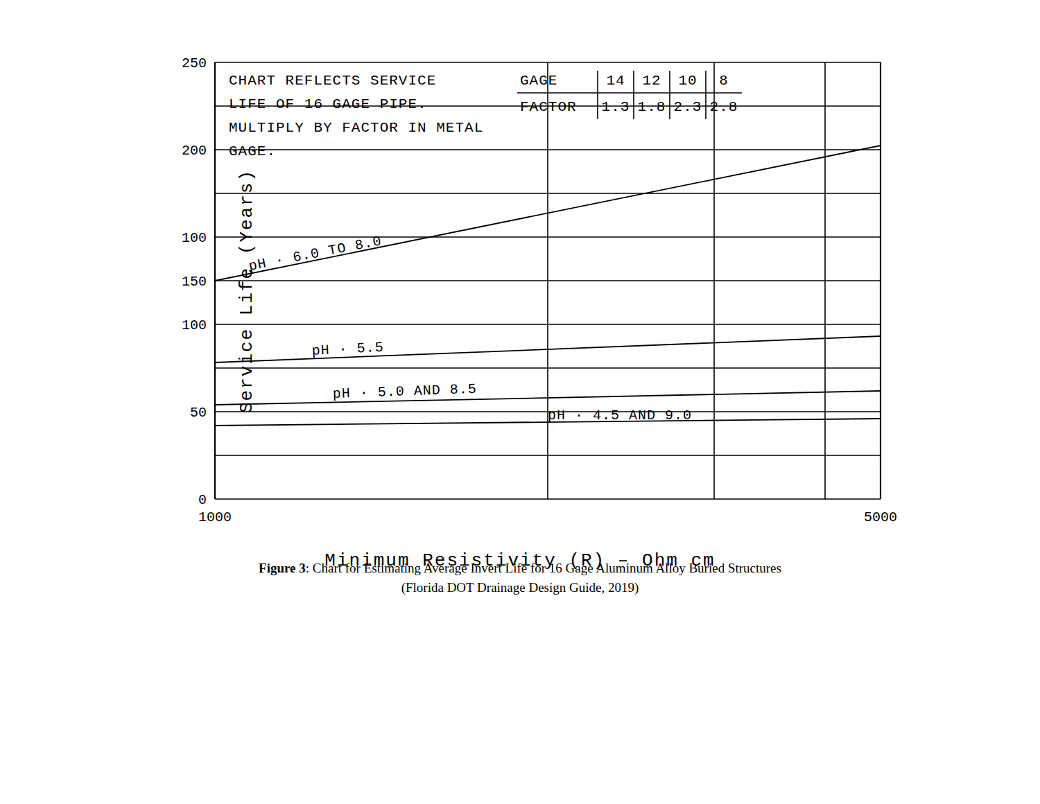Service Life (Years)
250 200 100 150 100 50 0 1000 5000 CHART REFLECTS SERVICE LIFE OF 16 GAGE PIPE. MULTIPLY BY FACTOR IN METAL GAGE. GAGE FACTOR 14 12 10 8 1.3 1.8 2.3 2.8 pH · 6.0 TO 8.0 pH · 5.5 pH · 5.0 AND 8.5 pH · 4.5 AND 9.0
Minimum Resistivity (R) – Ohm cm
Figure 3: Chart for Estimating Average Invert Life for 16 Gage Aluminum Alloy Buried Structures
(Florida DOT Drainage Design Guide, 2019)